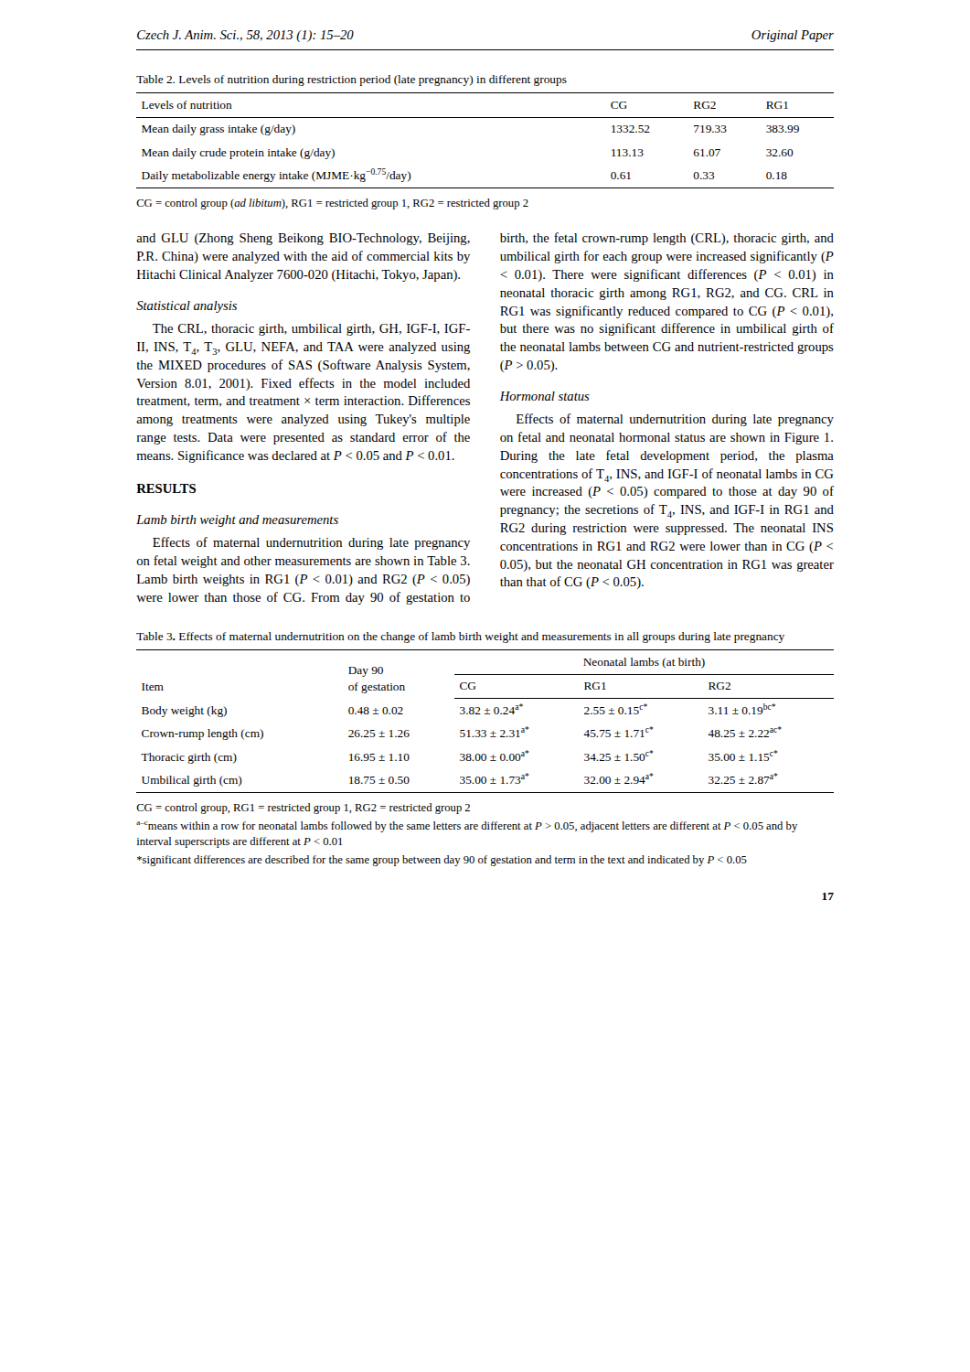Czech J. Anim. Sci., 58, 2013 (1): 15–20 Original Paper
Table 2. Levels of nutrition during restriction period (late pregnancy) in different groups
| Levels of nutrition | CG | RG2 | RG1 |
| --- | --- | --- | --- |
| Mean daily grass intake (g/day) | 1332.52 | 719.33 | 383.99 |
| Mean daily crude protein intake (g/day) | 113.13 | 61.07 | 32.60 |
| Daily metabolizable energy intake (MJME·kg −0.75 /day) | 0.61 | 0.33 | 0.18 |
CG = control group (ad libitum), RG1 = restricted group 1, RG2 = restricted group 2
and GLU (Zhong Sheng Beikong BIO-Technology, Beijing, P.R. China) were analyzed with the aid of commercial kits by Hitachi Clinical Analyzer 7600-020 (Hitachi, Tokyo, Japan).
Statistical analysis
The CRL, thoracic girth, umbilical girth, GH, IGF-I, IGF-II, INS, T4, T3, GLU, NEFA, and TAA were analyzed using the MIXED procedures of SAS (Software Analysis System, Version 8.01, 2001). Fixed effects in the model included treatment, term, and treatment × term interaction. Differences among treatments were analyzed using Tukey's multiple range tests. Data were presented as standard error of the means. Significance was declared at P < 0.05 and P < 0.01.
RESULTS
Lamb birth weight and measurements
Effects of maternal undernutrition during late pregnancy on fetal weight and other measurements are shown in Table 3. Lamb birth weights in RG1 (P < 0.01) and RG2 (P < 0.05) were lower than those of CG. From day 90 of gestation to birth, the fetal crown-rump length (CRL), thoracic girth, and umbilical girth for each group were increased significantly (P < 0.01). There were significant differences (P < 0.01) in neonatal thoracic girth among RG1, RG2, and CG. CRL in RG1 was significantly reduced compared to CG (P < 0.01), but there was no significant difference in umbilical girth of the neonatal lambs between CG and nutrient-restricted groups (P > 0.05).
Hormonal status
Effects of maternal undernutrition during late pregnancy on fetal and neonatal hormonal status are shown in Figure 1. During the late fetal development period, the plasma concentrations of T4, INS, and IGF-I of neonatal lambs in CG were increased (P < 0.05) compared to those at day 90 of pregnancy; the secretions of T4, INS, and IGF-I in RG1 and RG2 during restriction were suppressed. The neonatal INS concentrations in RG1 and RG2 were lower than in CG (P < 0.05), but the neonatal GH concentration in RG1 was greater than that of CG (P < 0.05).
Table 3 . Effects of maternal undernutrition on the change of lamb birth weight and measurements in all groups during late pregnancy
| Item | Day 90 of gestation | Neonatal lambs (at birth) |
| --- | --- | --- |
| CG | RG1 | RG2 |
| Body weight (kg) | 0.48 ± 0.02 | 3.82 ± 0.24 a* | 2.55 ± 0.15 c* | 3.11 ± 0.19 bc* |
| Crown-rump length (cm) | 26.25 ± 1.26 | 51.33 ± 2.31 a* | 45.75 ± 1.71 c* | 48.25 ± 2.22 ac* |
| Thoracic girth (cm) | 16.95 ± 1.10 | 38.00 ± 0.00 a* | 34.25 ± 1.50 c* | 35.00 ± 1.15 c* |
| Umbilical girth (cm) | 18.75 ± 0.50 | 35.00 ± 1.73 a* | 32.00 ± 2.94 a* | 32.25 ± 2.87 a* |
CG = control group, RG1 = restricted group 1, RG2 = restricted group 2
a–cmeans within a row for neonatal lambs followed by the same letters are different at P > 0.05, adjacent letters are different at P < 0.05 and by interval superscripts are different at P < 0.01
*significant differences are described for the same group between day 90 of gestation and term in the text and indicated by P < 0.05
17